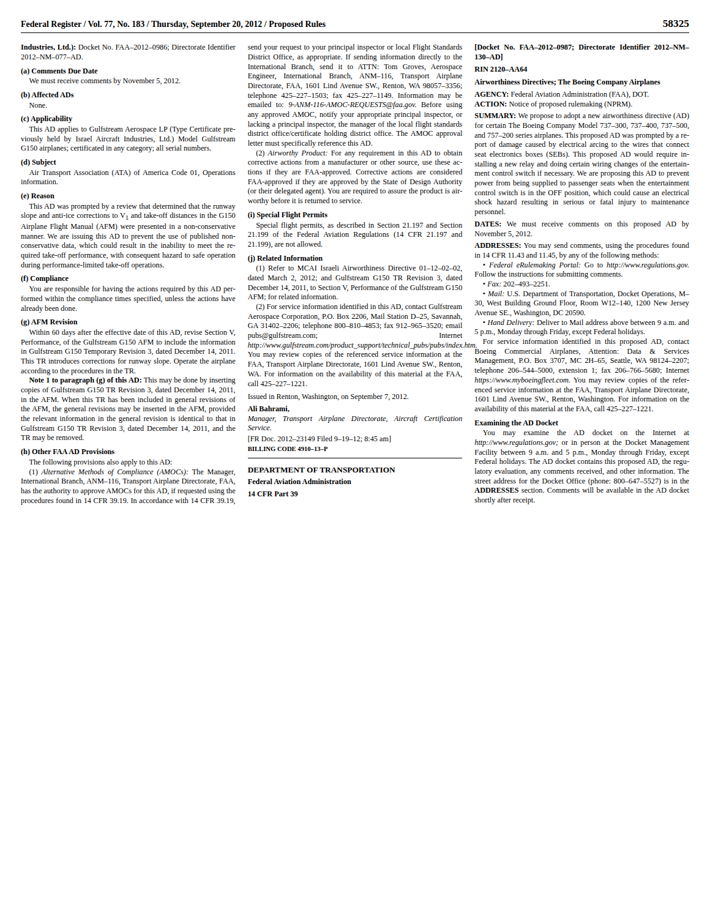Federal Register / Vol. 77, No. 183 / Thursday, September 20, 2012 / Proposed Rules
58325
Industries, Ltd.): Docket No. FAA–2012–0986; Directorate Identifier 2012–NM–077–AD.
(a) Comments Due Date
We must receive comments by November 5, 2012.
(b) Affected ADs
None.
(c) Applicability
This AD applies to Gulfstream Aerospace LP (Type Certificate previously held by Israel Aircraft Industries, Ltd.) Model Gulfstream G150 airplanes; certificated in any category; all serial numbers.
(d) Subject
Air Transport Association (ATA) of America Code 01, Operations information.
(e) Reason
This AD was prompted by a review that determined that the runway slope and anti-ice corrections to V1 and take-off distances in the G150 Airplane Flight Manual (AFM) were presented in a non-conservative manner. We are issuing this AD to prevent the use of published non-conservative data, which could result in the inability to meet the required take-off performance, with consequent hazard to safe operation during performance-limited take-off operations.
(f) Compliance
You are responsible for having the actions required by this AD performed within the compliance times specified, unless the actions have already been done.
(g) AFM Revision
Within 60 days after the effective date of this AD, revise Section V, Performance, of the Gulfstream G150 AFM to include the information in Gulfstream G150 Temporary Revision 3, dated December 14, 2011. This TR introduces corrections for runway slope. Operate the airplane according to the procedures in the TR.
Note 1 to paragraph (g) of this AD: This may be done by inserting copies of Gulfstream G150 TR Revision 3, dated December 14, 2011, in the AFM. When this TR has been included in general revisions of the AFM, the general revisions may be inserted in the AFM, provided the relevant information in the general revision is identical to that in Gulfstream G150 TR Revision 3, dated December 14, 2011, and the TR may be removed.
(h) Other FAA AD Provisions
The following provisions also apply to this AD:
(1) Alternative Methods of Compliance (AMOCs): The Manager, International Branch, ANM–116, Transport Airplane Directorate, FAA, has the authority to approve AMOCs for this AD, if requested using the procedures found in 14 CFR 39.19. In accordance with 14 CFR 39.19, send your request to your principal inspector or local Flight Standards District Office, as appropriate. If sending information directly to the International Branch, send it to ATTN: Tom Groves, Aerospace Engineer, International Branch, ANM–116, Transport Airplane Directorate, FAA, 1601 Lind Avenue SW., Renton, WA 98057–3356; telephone 425–227–1503; fax 425–227–1149. Information may be emailed to: 9-ANM-116-AMOC-REQUESTS@faa.gov. Before using any approved AMOC, notify your appropriate principal inspector, or lacking a principal inspector, the manager of the local flight standards district office/certificate holding district office. The AMOC approval letter must specifically reference this AD.
(2) Airworthy Product: For any requirement in this AD to obtain corrective actions from a manufacturer or other source, use these actions if they are FAA-approved. Corrective actions are considered FAA-approved if they are approved by the State of Design Authority (or their delegated agent). You are required to assure the product is airworthy before it is returned to service.
(i) Special Flight Permits
Special flight permits, as described in Section 21.197 and Section 21.199 of the Federal Aviation Regulations (14 CFR 21.197 and 21.199), are not allowed.
(j) Related Information
(1) Refer to MCAI Israeli Airworthiness Directive 01–12–02–02, dated March 2, 2012; and Gulfstream G150 TR Revision 3, dated December 14, 2011, to Section V, Performance of the Gulfstream G150 AFM; for related information.
(2) For service information identified in this AD, contact Gulfstream Aerospace Corporation, P.O. Box 2206, Mail Station D–25, Savannah, GA 31402–2206; telephone 800–810–4853; fax 912–965–3520; email pubs@gulfstream.com; Internet http://www.gulfstream.com/product_support/technical_pubs/pubs/index.htm. You may review copies of the referenced service information at the FAA, Transport Airplane Directorate, 1601 Lind Avenue SW., Renton, WA. For information on the availability of this material at the FAA, call 425–227–1221.
Issued in Renton, Washington, on September 7, 2012.
Ali Bahrami,
Manager, Transport Airplane Directorate, Aircraft Certification Service.
[FR Doc. 2012–23149 Filed 9–19–12; 8:45 am]
BILLING CODE 4910–13–P
DEPARTMENT OF TRANSPORTATION
Federal Aviation Administration
14 CFR Part 39
[Docket No. FAA–2012–0987; Directorate Identifier 2012–NM–130–AD]
RIN 2120–AA64
Airworthiness Directives; The Boeing Company Airplanes
AGENCY: Federal Aviation Administration (FAA), DOT.
ACTION: Notice of proposed rulemaking (NPRM).
SUMMARY: We propose to adopt a new airworthiness directive (AD) for certain The Boeing Company Model 737–300, 737–400, 737–500, and 757–200 series airplanes. This proposed AD was prompted by a report of damage caused by electrical arcing to the wires that connect seat electronics boxes (SEBs). This proposed AD would require installing a new relay and doing certain wiring changes of the entertainment control switch if necessary. We are proposing this AD to prevent power from being supplied to passenger seats when the entertainment control switch is in the OFF position, which could cause an electrical shock hazard resulting in serious or fatal injury to maintenance personnel.
DATES: We must receive comments on this proposed AD by November 5, 2012.
ADDRESSES: You may send comments, using the procedures found in 14 CFR 11.43 and 11.45, by any of the following methods:
Federal eRulemaking Portal: Go to http://www.regulations.gov. Follow the instructions for submitting comments.
Fax: 202–493–2251.
Mail: U.S. Department of Transportation, Docket Operations, M–30, West Building Ground Floor, Room W12–140, 1200 New Jersey Avenue SE., Washington, DC 20590.
Hand Delivery: Deliver to Mail address above between 9 a.m. and 5 p.m., Monday through Friday, except Federal holidays.
For service information identified in this proposed AD, contact Boeing Commercial Airplanes, Attention: Data & Services Management, P.O. Box 3707, MC 2H–65, Seattle, WA 98124–2207; telephone 206–544–5000, extension 1; fax 206–766–5680; Internet https://www.myboeingfleet.com. You may review copies of the referenced service information at the FAA, Transport Airplane Directorate, 1601 Lind Avenue SW., Renton, Washington. For information on the availability of this material at the FAA, call 425–227–1221.
Examining the AD Docket
You may examine the AD docket on the Internet at http://www.regulations.gov; or in person at the Docket Management Facility between 9 a.m. and 5 p.m., Monday through Friday, except Federal holidays. The AD docket contains this proposed AD, the regulatory evaluation, any comments received, and other information. The street address for the Docket Office (phone: 800–647–5527) is in the ADDRESSES section. Comments will be available in the AD docket shortly after receipt.